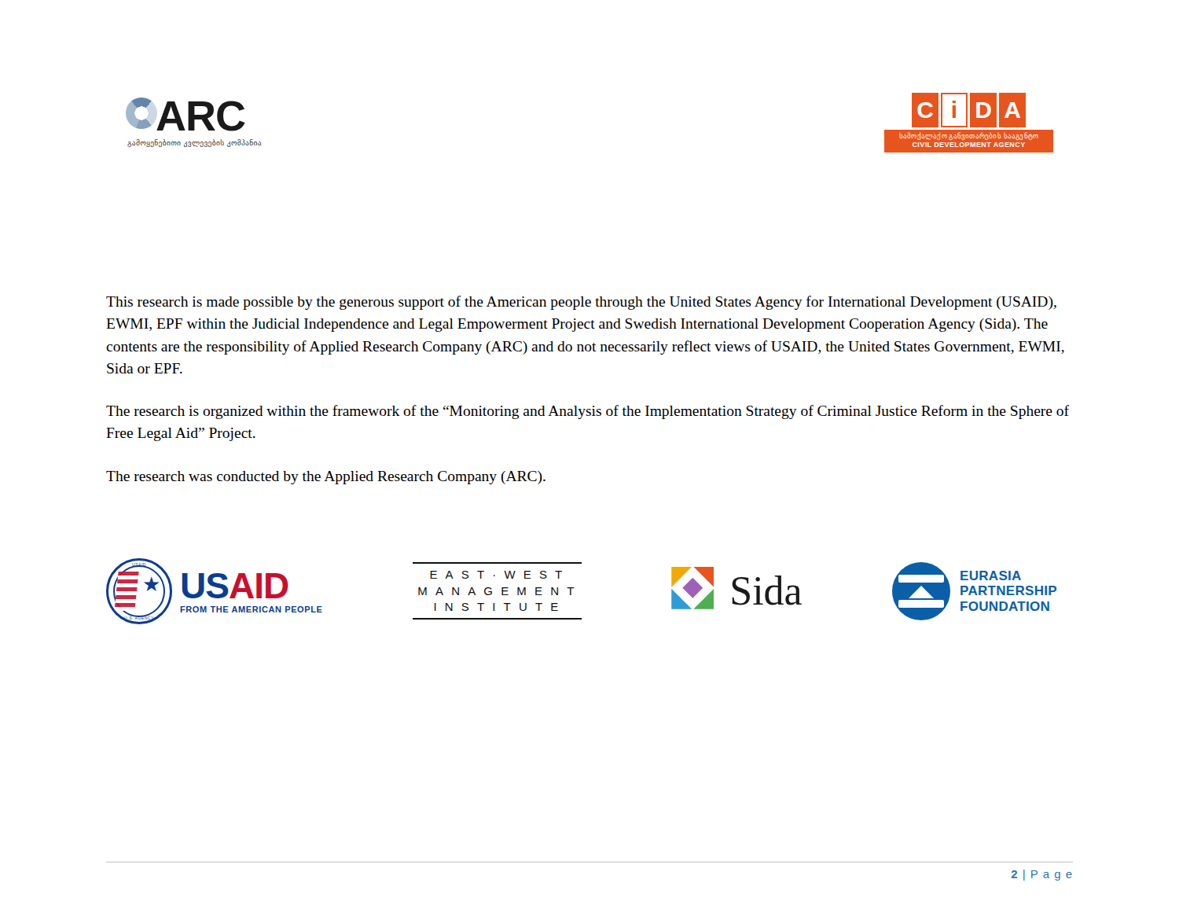ARC
გამოყენებითი კვლევების კომპანია
CiDA
სამოქალაქო განვითარების სააგენტო
CIVIL DEVELOPMENT AGENCY
This research is made possible by the generous support of the American people through the United States Agency for International Development (USAID), EWMI, EPF within the Judicial Independence and Legal Empowerment Project and Swedish International Development Cooperation Agency (Sida). The contents are the responsibility of Applied Research Company (ARC) and do not necessarily reflect views of USAID, the United States Government, EWMI, Sida or EPF.
The research is organized within the framework of the “Monitoring and Analysis of the Implementation Strategy of Criminal Justice Reform in the Sphere of Free Legal Aid” Project.
The research was conducted by the Applied Research Company (ARC).
★
USAID U.S. AGENCY
US AID
FROM THE AMERICAN PEOPLE
E A S T · W E S T
M A N A G E M E N T
I N S T I T U T E
Sida
EURASIA
PARTNERSHIP
FOUNDATION
2 | P a g e